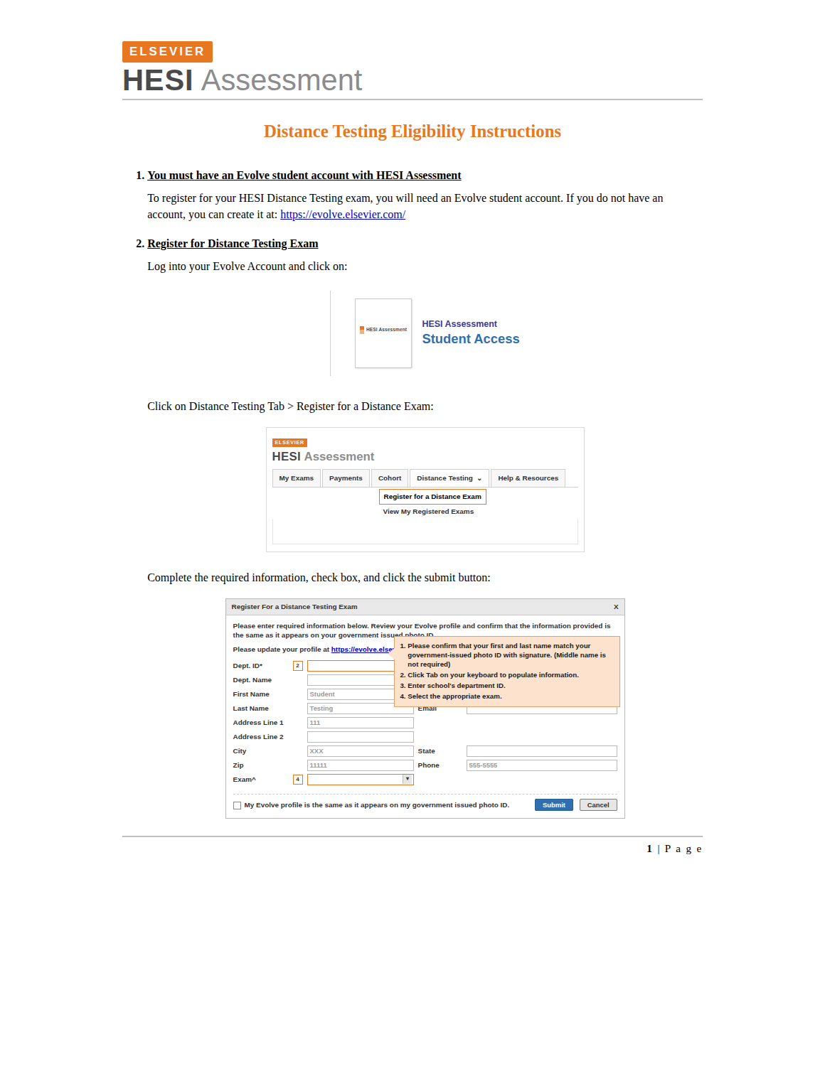ELSEVIER
HESI Assessment
Distance Testing Eligibility Instructions
You must have an Evolve student account with HESI Assessment
To register for your HESI Distance Testing exam, you will need an Evolve student account. If you do not have an account, you can create it at: https://evolve.elsevier.com/
Register for Distance Testing Exam
Log into your Evolve Account and click on:
HESI Assessment
HESI Assessment
Student Access
Click on Distance Testing Tab > Register for a Distance Exam:
ELSEVIER
HESI Assessment
My Exams
Payments
Cohort
Distance Testing ⌄
Help & Resources
Register for a Distance Exam View My Registered Exams
Complete the required information, check box, and click the submit button:
Register For a Distance Testing Exam X
Please enter required information below. Review your Evolve profile and confirm that the information provided is the same as it appears on your government issued photo ID.
Please update your profile at https://evolve.elsevier.com
Dept. ID*
2
Evolve ID
Dept. Name
First Name
Student
Middle Name
Last Name
Testing
Email
Address Line 1
111
Address Line 2
City
XXX
State
Zip
11111
Phone
555-5555
Exam^
4
My Evolve profile is the same as it appears on my government issued photo ID.
Submit Cancel
Please confirm that your first and last name match your government-issued photo ID with signature. (Middle name is not required)
Click Tab on your keyboard to populate information.
Enter school's department ID.
Select the appropriate exam.
1 | P a g e